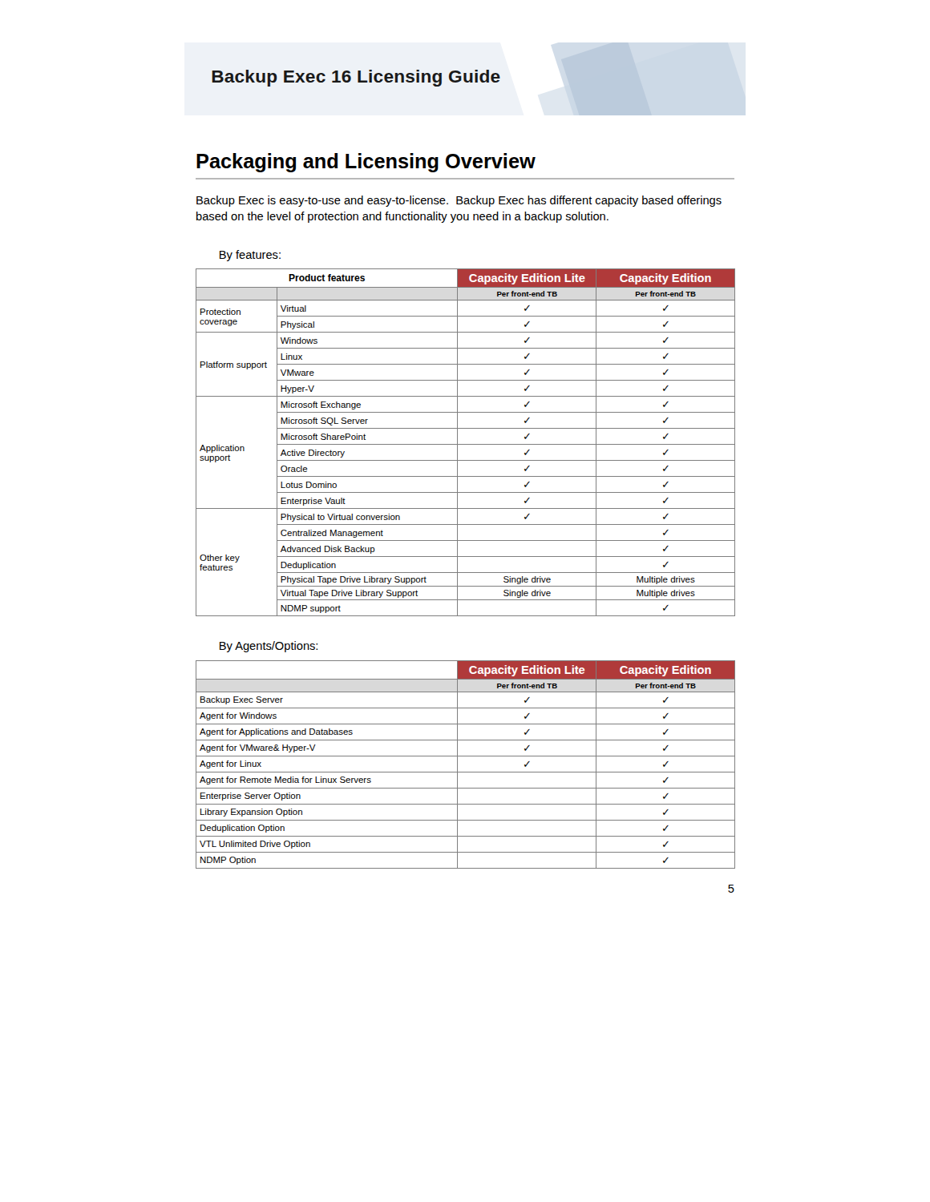Backup Exec 16 Licensing Guide
Packaging and Licensing Overview
Backup Exec is easy-to-use and easy-to-license. Backup Exec has different capacity based offerings based on the level of protection and functionality you need in a backup solution.
By features:
| Product features | Capacity Edition Lite | Capacity Edition |
| | | Per front-end TB | Per front-end TB |
| Protection coverage | Virtual | ✓ | ✓ |
| Physical | ✓ | ✓ |
| Platform support | Windows | ✓ | ✓ |
| Linux | ✓ | ✓ |
| VMware | ✓ | ✓ |
| Hyper-V | ✓ | ✓ |
| Application support | Microsoft Exchange | ✓ | ✓ |
| Microsoft SQL Server | ✓ | ✓ |
| Microsoft SharePoint | ✓ | ✓ |
| Active Directory | ✓ | ✓ |
| Oracle | ✓ | ✓ |
| Lotus Domino | ✓ | ✓ |
| Enterprise Vault | ✓ | ✓ |
| Other key features | Physical to Virtual conversion | ✓ | ✓ |
| Centralized Management | | ✓ |
| Advanced Disk Backup | | ✓ |
| Deduplication | | ✓ |
| Physical Tape Drive Library Support | Single drive | Multiple drives |
| Virtual Tape Drive Library Support | Single drive | Multiple drives |
| NDMP support | | ✓ |
By Agents/Options:
| | Capacity Edition Lite | Capacity Edition |
| --- | --- | --- |
| | Per front-end TB | Per front-end TB |
| Backup Exec Server | ✓ | ✓ |
| Agent for Windows | ✓ | ✓ |
| Agent for Applications and Databases | ✓ | ✓ |
| Agent for VMware& Hyper-V | ✓ | ✓ |
| Agent for Linux | ✓ | ✓ |
| Agent for Remote Media for Linux Servers | | ✓ |
| Enterprise Server Option | | ✓ |
| Library Expansion Option | | ✓ |
| Deduplication Option | | ✓ |
| VTL Unlimited Drive Option | | ✓ |
| NDMP Option | | ✓ |
5